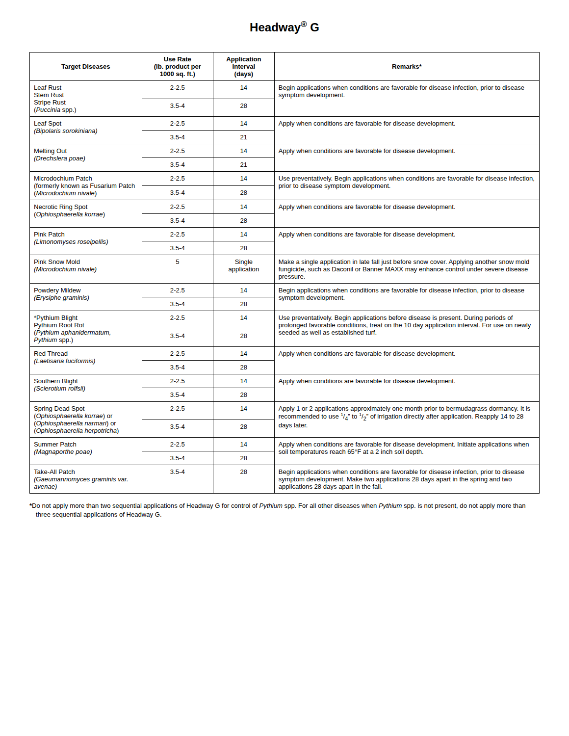Headway® G
Headway G target diseases, use rates, application intervals and remarks
| Target Diseases | Use Rate (lb. product per 1000 sq. ft.) | Application Interval (days) | Remarks* |
| --- | --- | --- | --- |
| Leaf Rust Stem Rust Stripe Rust ( Puccinia spp.) | 2-2.5 | 14 | Begin applications when conditions are favorable for disease infection, prior to disease symptom development. |
| 3.5-4 | 28 |
| Leaf Spot (Bipolaris sorokiniana) | 2-2.5 | 14 | Apply when conditions are favorable for disease development. |
| 3.5-4 | 21 |
| Melting Out (Drechslera poae) | 2-2.5 | 14 | Apply when conditions are favorable for disease development. |
| 3.5-4 | 21 |
| Microdochium Patch (formerly known as Fusarium Patch ( Microdochium nivale ) | 2-2.5 | 14 | Use preventatively. Begin applications when conditions are favorable for disease infection, prior to disease symptom development. |
| 3.5-4 | 28 |
| Necrotic Ring Spot ( Ophiosphaerella korrae ) | 2-2.5 | 14 | Apply when conditions are favorable for disease development. |
| 3.5-4 | 28 |
| Pink Patch (Limonomyses roseipellis) | 2-2.5 | 14 | Apply when conditions are favorable for disease development. |
| 3.5-4 | 28 |
| Pink Snow Mold (Microdochium nivale) | 5 | Single application | Make a single application in late fall just before snow cover. Applying another snow mold fungicide, such as Daconil or Banner MAXX may enhance control under severe disease pressure. |
| Powdery Mildew (Erysiphe graminis) | 2-2.5 | 14 | Begin applications when conditions are favorable for disease infection, prior to disease symptom development. |
| 3.5-4 | 28 |
| *Pythium Blight Pythium Root Rot ( Pythium aphanidermatum, Pythium spp.) | 2-2.5 | 14 | Use preventatively. Begin applications before disease is present. During periods of prolonged favorable conditions, treat on the 10 day application interval. For use on newly seeded as well as established turf. |
| 3.5-4 | 28 |
| Red Thread (Laetisaria fuciformis) | 2-2.5 | 14 | Apply when conditions are favorable for disease development. |
| 3.5-4 | 28 |
| Southern Blight (Sclerotium rolfsii) | 2-2.5 | 14 | Apply when conditions are favorable for disease development. |
| 3.5-4 | 28 |
| Spring Dead Spot ( Ophiosphaerella korrae ) or ( Ophiosphaerella narmari ) or ( Ophiosphaerella herpotricha ) | 2-2.5 | 14 | Apply 1 or 2 applications approximately one month prior to bermudagrass dormancy. It is recommended to use 1 / 4 ” to 1 / 2 ” of irrigation directly after application. Reapply 14 to 28 days later. |
| 3.5-4 | 28 |
| Summer Patch (Magnaporthe poae) | 2-2.5 | 14 | Apply when conditions are favorable for disease development. Initiate applications when soil temperatures reach 65°F at a 2 inch soil depth. |
| 3.5-4 | 28 |
| Take-All Patch (Gaeumannomyces graminis var. avenae) | 3.5-4 | 28 | Begin applications when conditions are favorable for disease infection, prior to disease symptom development. Make two applications 28 days apart in the spring and two applications 28 days apart in the fall. |
*Do not apply more than two sequential applications of Headway G for control of Pythium spp. For all other diseases when Pythium spp. is not present, do not apply more than three sequential applications of Headway G.